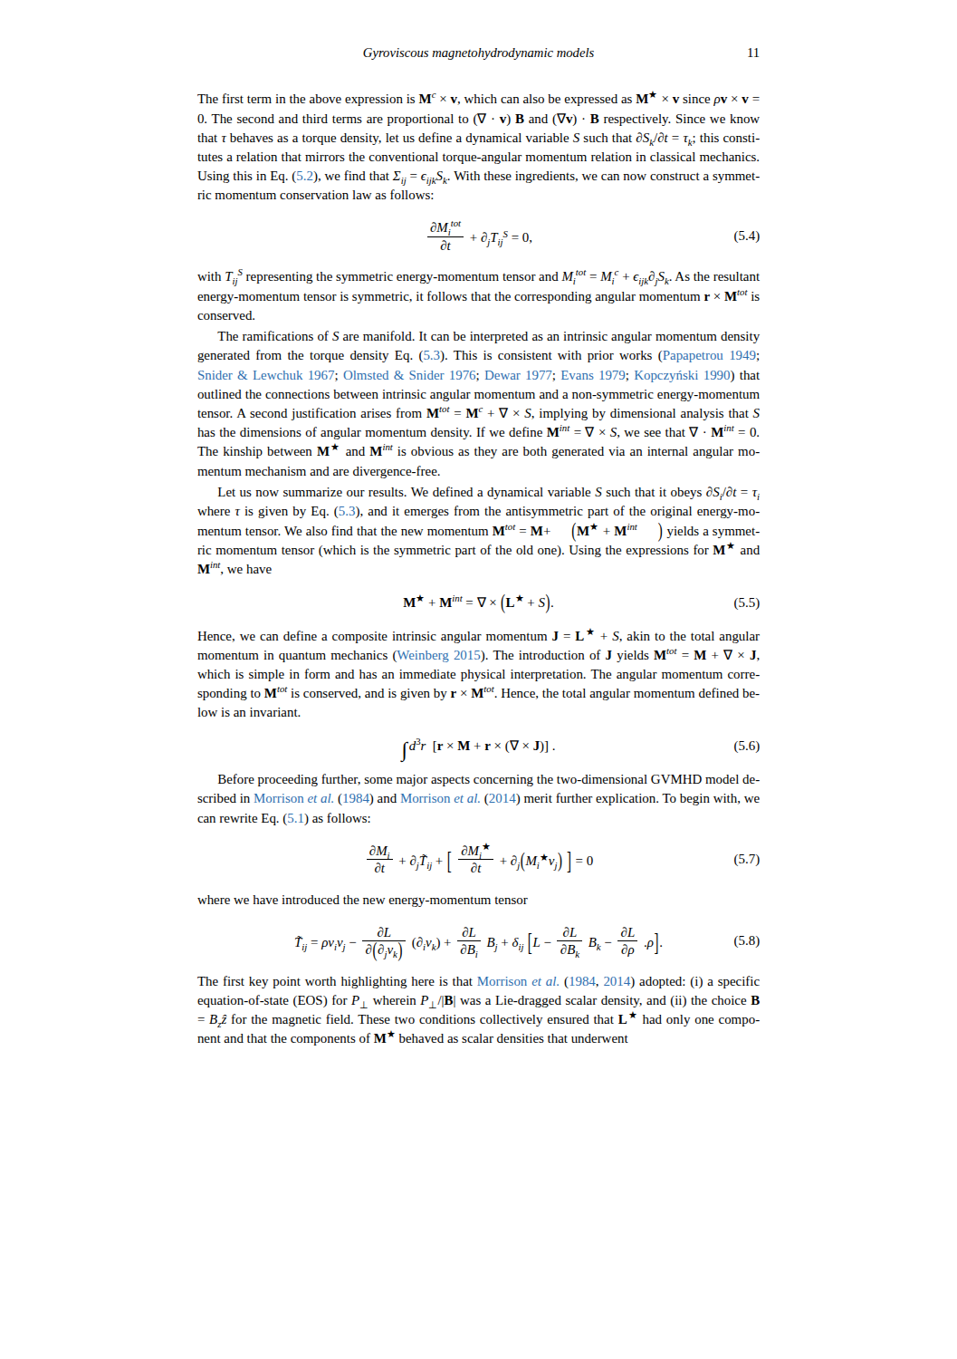Gyroviscous magnetohydrodynamic models 11
The first term in the above expression is Mc × v, which can also be expressed as M★ × v since ρv × v = 0. The second and third terms are proportional to (∇ · v) B and (∇v) · B respectively. Since we know that τ behaves as a torque density, let us define a dynamical variable S such that ∂Sk/∂t = τk; this constitutes a relation that mirrors the conventional torque-angular momentum relation in classical mechanics. Using this in Eq. (5.2), we find that Σij = ϵijkSk. With these ingredients, we can now construct a symmetric momentum conservation law as follows:
∂Mitot∂t + ∂jTijS = 0, (5.4)
with TijS representing the symmetric energy-momentum tensor and Mitot = Mic + ϵijk∂jSk. As the resultant energy-momentum tensor is symmetric, it follows that the corresponding angular momentum r × Mtot is conserved.
The ramifications of S are manifold. It can be interpreted as an intrinsic angular momentum density generated from the torque density Eq. (5.3). This is consistent with prior works (Papapetrou 1949; Snider & Lewchuk 1967; Olmsted & Snider 1976; Dewar 1977; Evans 1979; Kopczyński 1990) that outlined the connections between intrinsic angular momentum and a non-symmetric energy-momentum tensor. A second justification arises from Mtot = Mc + ∇ × S, implying by dimensional analysis that S has the dimensions of angular momentum density. If we define Mint = ∇ × S, we see that ∇ · Mint = 0. The kinship between M★ and Mint is obvious as they are both generated via an internal angular momentum mechanism and are divergence-free.
Let us now summarize our results. We defined a dynamical variable S such that it obeys ∂Si/∂t = τi where τ is given by Eq. (5.3), and it emerges from the antisymmetric part of the original energy-momentum tensor. We also find that the new momentum Mtot = M+(M★ + Mint) yields a symmetric momentum tensor (which is the symmetric part of the old one). Using the expressions for M★ and Mint, we have
M★ + Mint = ∇ × (L★ + S). (5.5)
Hence, we can define a composite intrinsic angular momentum J = L★ + S, akin to the total angular momentum in quantum mechanics (Weinberg 2015). The introduction of J yields Mtot = M + ∇ × J, which is simple in form and has an immediate physical interpretation. The angular momentum corresponding to Mtot is conserved, and is given by r × Mtot. Hence, the total angular momentum defined below is an invariant.
∫d3r [r × M + r × (∇ × J)] . (5.6)
Before proceeding further, some major aspects concerning the two-dimensional GVMHD model described in Morrison et al. (1984) and Morrison et al. (2014) merit further explication. To begin with, we can rewrite Eq. (5.1) as follows:
∂Mi∂t + ∂jT̃ij + [ ∂Mi★∂t + ∂j(Mi★vj) ] = 0 (5.7)
where we have introduced the new energy-momentum tensor
T̃ij = ρvivj − ∂L∂(∂jvk) (∂ivk) + ∂L∂Bi Bj + δij [L − ∂L∂Bk Bk − ∂L∂ρ .ρ]. (5.8)
The first key point worth highlighting here is that Morrison et al. (1984, 2014) adopted: (i) a specific equation-of-state (EOS) for P⊥ wherein P⊥/|B| was a Lie-dragged scalar density, and (ii) the choice B = Bzẑ for the magnetic field. These two conditions collectively ensured that L★ had only one component and that the components of M★ behaved as scalar densities that underwent